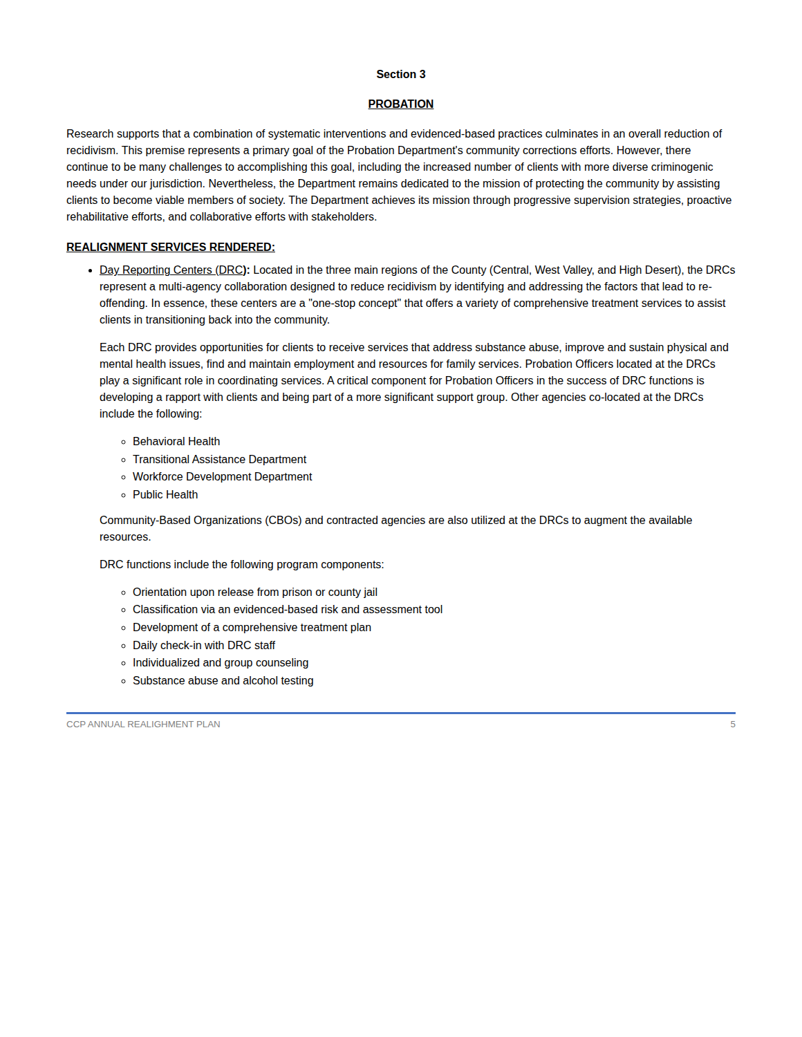Section 3
PROBATION
Research supports that a combination of systematic interventions and evidenced-based practices culminates in an overall reduction of recidivism. This premise represents a primary goal of the Probation Department's community corrections efforts. However, there continue to be many challenges to accomplishing this goal, including the increased number of clients with more diverse criminogenic needs under our jurisdiction. Nevertheless, the Department remains dedicated to the mission of protecting the community by assisting clients to become viable members of society. The Department achieves its mission through progressive supervision strategies, proactive rehabilitative efforts, and collaborative efforts with stakeholders.
REALIGNMENT SERVICES RENDERED:
Day Reporting Centers (DRC): Located in the three main regions of the County (Central, West Valley, and High Desert), the DRCs represent a multi-agency collaboration designed to reduce recidivism by identifying and addressing the factors that lead to re-offending. In essence, these centers are a "one-stop concept" that offers a variety of comprehensive treatment services to assist clients in transitioning back into the community.
Each DRC provides opportunities for clients to receive services that address substance abuse, improve and sustain physical and mental health issues, find and maintain employment and resources for family services. Probation Officers located at the DRCs play a significant role in coordinating services. A critical component for Probation Officers in the success of DRC functions is developing a rapport with clients and being part of a more significant support group. Other agencies co-located at the DRCs include the following:
Behavioral Health
Transitional Assistance Department
Workforce Development Department
Public Health
Community-Based Organizations (CBOs) and contracted agencies are also utilized at the DRCs to augment the available resources.
DRC functions include the following program components:
Orientation upon release from prison or county jail
Classification via an evidenced-based risk and assessment tool
Development of a comprehensive treatment plan
Daily check-in with DRC staff
Individualized and group counseling
Substance abuse and alcohol testing
CCP ANNUAL REALIGHMENT PLAN 5